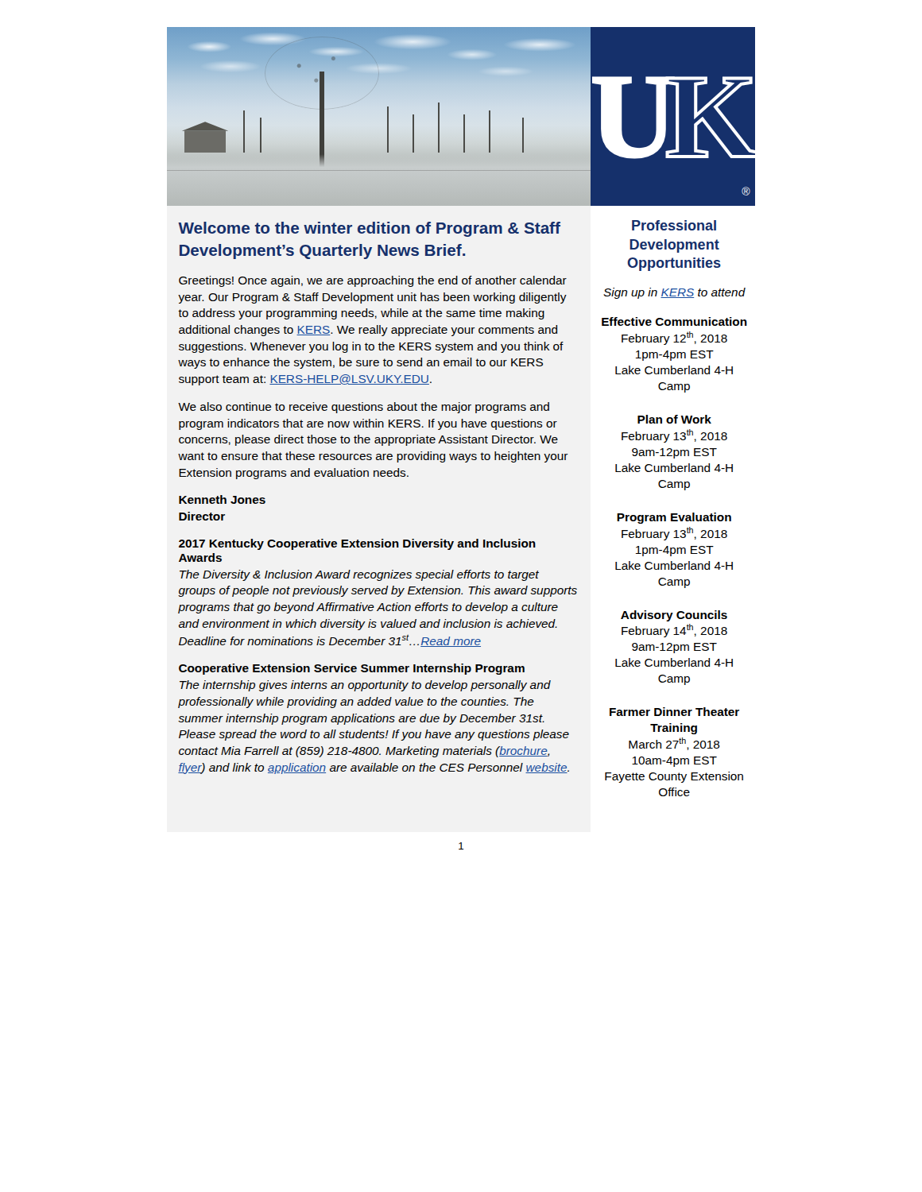UK
®
Welcome to the winter edition of Program & Staff Development’s Quarterly News Brief.
Greetings! Once again, we are approaching the end of another calendar year. Our Program & Staff Development unit has been working diligently to address your programming needs, while at the same time making additional changes to KERS. We really appreciate your comments and suggestions. Whenever you log in to the KERS system and you think of ways to enhance the system, be sure to send an email to our KERS support team at: KERS-HELP@LSV.UKY.EDU.
We also continue to receive questions about the major programs and program indicators that are now within KERS. If you have questions or concerns, please direct those to the appropriate Assistant Director. We want to ensure that these resources are providing ways to heighten your Extension programs and evaluation needs.
Kenneth Jones
Director
2017 Kentucky Cooperative Extension Diversity and Inclusion Awards
The Diversity & Inclusion Award recognizes special efforts to target groups of people not previously served by Extension. This award supports programs that go beyond Affirmative Action efforts to develop a culture and environment in which diversity is valued and inclusion is achieved. Deadline for nominations is December 31st…Read more
Cooperative Extension Service Summer Internship Program
The internship gives interns an opportunity to develop personally and professionally while providing an added value to the counties. The summer internship program applications are due by December 31st. Please spread the word to all students! If you have any questions please contact Mia Farrell at (859) 218-4800. Marketing materials (brochure, flyer) and link to application are available on the CES Personnel website.
Professional Development Opportunities
Sign up in KERS to attend
Effective Communication
February 12th, 2018
1pm-4pm EST
Lake Cumberland 4-H Camp
Plan of Work
February 13th, 2018
9am-12pm EST
Lake Cumberland 4-H Camp
Program Evaluation
February 13th, 2018
1pm-4pm EST
Lake Cumberland 4-H Camp
Advisory Councils
February 14th, 2018
9am-12pm EST
Lake Cumberland 4-H Camp
Farmer Dinner Theater Training
March 27th, 2018
10am-4pm EST
Fayette County Extension Office
1